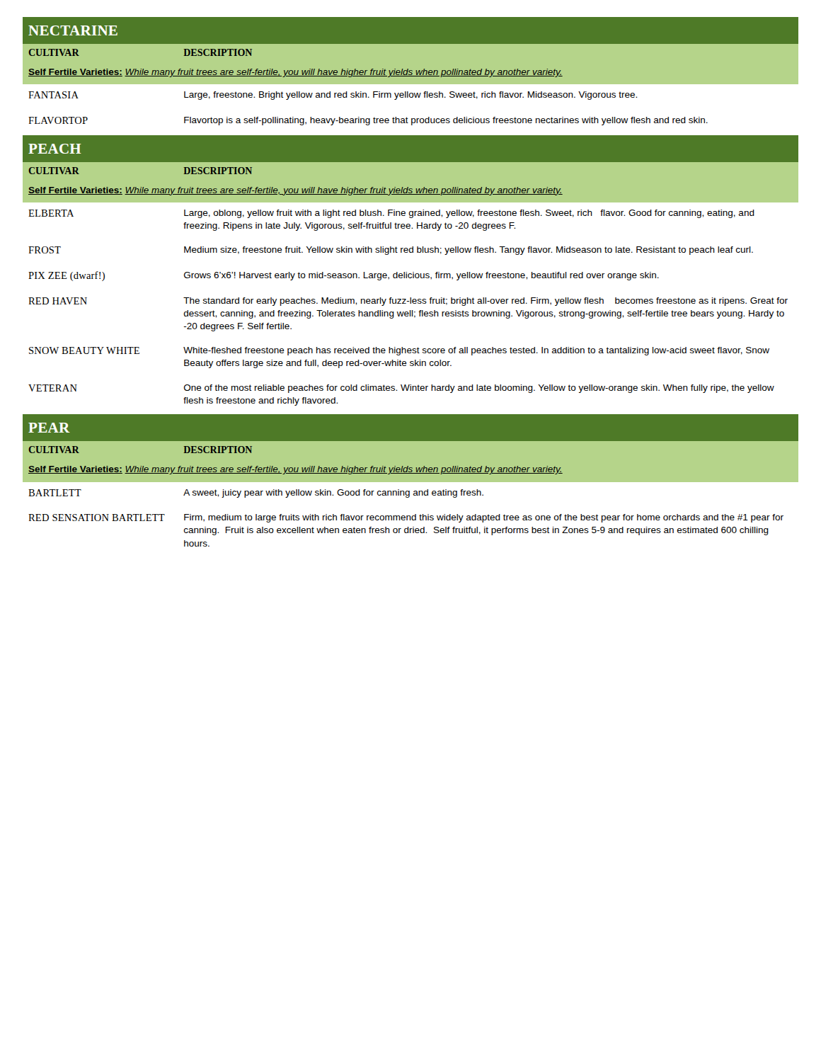| NECTARINE |
| CULTIVAR | DESCRIPTION |
| Self Fertile Varieties: While many fruit trees are self-fertile, you will have higher fruit yields when pollinated by another variety. |
| FANTASIA | Large, freestone. Bright yellow and red skin. Firm yellow flesh. Sweet, rich flavor. Midseason. Vigorous tree. |
| FLAVORTOP | Flavortop is a self-pollinating, heavy-bearing tree that produces delicious freestone nectarines with yellow flesh and red skin. |
| PEACH |
| CULTIVAR | DESCRIPTION |
| Self Fertile Varieties: While many fruit trees are self-fertile, you will have higher fruit yields when pollinated by another variety. |
| ELBERTA | Large, oblong, yellow fruit with a light red blush. Fine grained, yellow, freestone flesh. Sweet, rich flavor. Good for canning, eating, and freezing. Ripens in late July. Vigorous, self-fruitful tree. Hardy to -20 degrees F. |
| FROST | Medium size, freestone fruit. Yellow skin with slight red blush; yellow flesh. Tangy flavor. Midseason to late. Resistant to peach leaf curl. |
| PIX ZEE (dwarf!) | Grows 6’x6’! Harvest early to mid-season. Large, delicious, firm, yellow freestone, beautiful red over orange skin. |
| RED HAVEN | The standard for early peaches. Medium, nearly fuzz-less fruit; bright all-over red. Firm, yellow flesh becomes freestone as it ripens. Great for dessert, canning, and freezing. Tolerates handling well; flesh resists browning. Vigorous, strong-growing, self-fertile tree bears young. Hardy to -20 degrees F. Self fertile. |
| SNOW BEAUTY WHITE | White-fleshed freestone peach has received the highest score of all peaches tested. In addition to a tantalizing low-acid sweet flavor, Snow Beauty offers large size and full, deep red-over-white skin color. |
| VETERAN | One of the most reliable peaches for cold climates. Winter hardy and late blooming. Yellow to yellow-orange skin. When fully ripe, the yellow flesh is freestone and richly flavored. |
| PEAR |
| CULTIVAR | DESCRIPTION |
| Self Fertile Varieties: While many fruit trees are self-fertile, you will have higher fruit yields when pollinated by another variety. |
| BARTLETT | A sweet, juicy pear with yellow skin. Good for canning and eating fresh. |
| RED SENSATION BARTLETT | Firm, medium to large fruits with rich flavor recommend this widely adapted tree as one of the best pear for home orchards and the #1 pear for canning. Fruit is also excellent when eaten fresh or dried. Self fruitful, it performs best in Zones 5-9 and requires an estimated 600 chilling hours. |